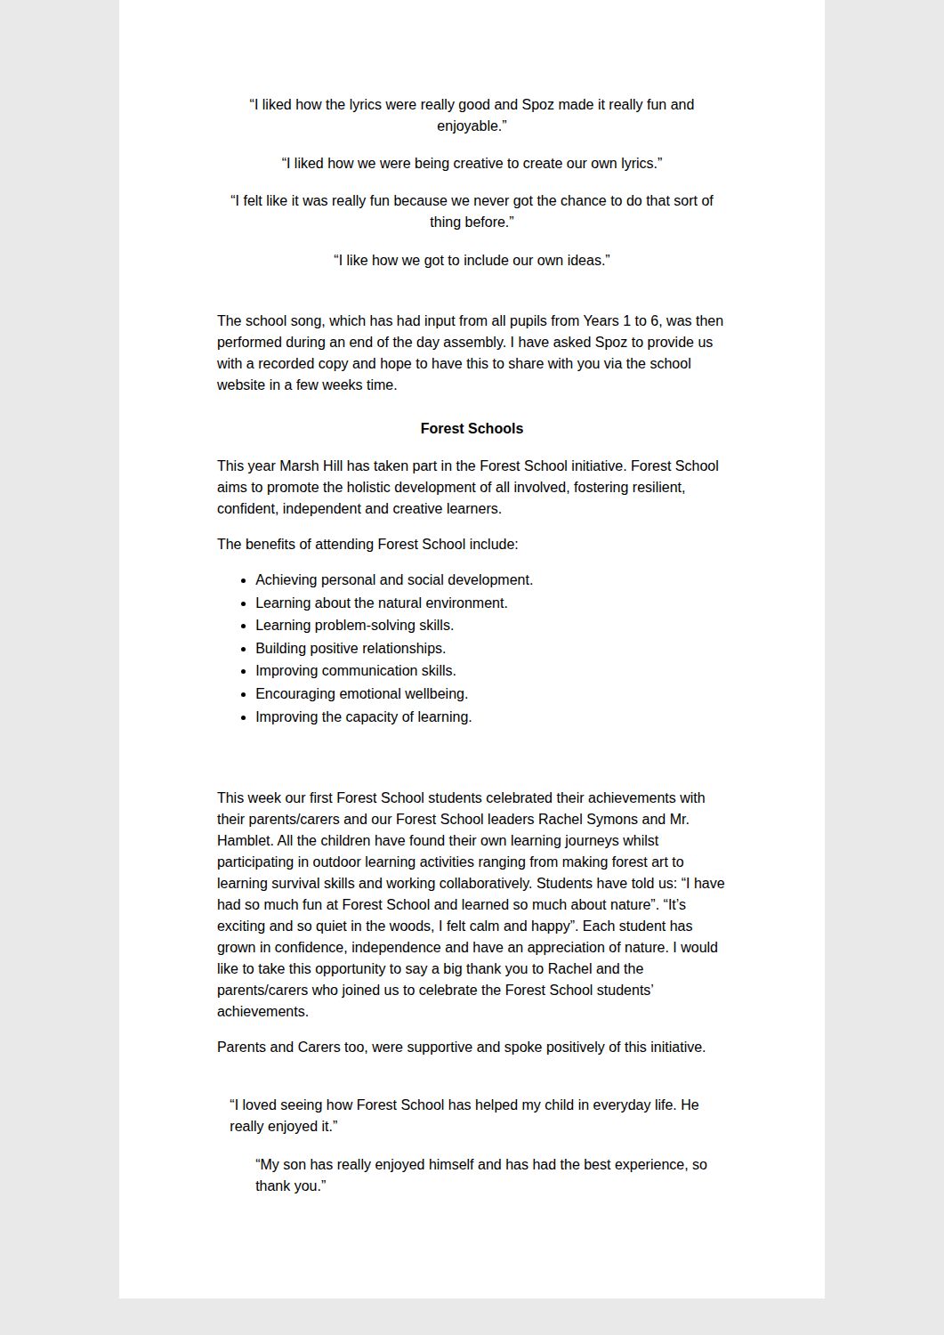“I liked how the lyrics were really good and Spoz made it really fun and enjoyable.”
“I liked how we were being creative to create our own lyrics.”
“I felt like it was really fun because we never got the chance to do that sort of thing before.”
“I like how we got to include our own ideas.”
The school song, which has had input from all pupils from Years 1 to 6, was then performed during an end of the day assembly. I have asked Spoz to provide us with a recorded copy and hope to have this to share with you via the school website in a few weeks time.
Forest Schools
This year Marsh Hill has taken part in the Forest School initiative. Forest School aims to promote the holistic development of all involved, fostering resilient, confident, independent and creative learners.
The benefits of attending Forest School include:
Achieving personal and social development.
Learning about the natural environment.
Learning problem-solving skills.
Building positive relationships.
Improving communication skills.
Encouraging emotional wellbeing.
Improving the capacity of learning.
This week our first Forest School students celebrated their achievements with their parents/carers and our Forest School leaders Rachel Symons and Mr. Hamblet. All the children have found their own learning journeys whilst participating in outdoor learning activities ranging from making forest art to learning survival skills and working collaboratively. Students have told us: “I have had so much fun at Forest School and learned so much about nature”. “It’s exciting and so quiet in the woods, I felt calm and happy”. Each student has grown in confidence, independence and have an appreciation of nature. I would like to take this opportunity to say a big thank you to Rachel and the parents/carers who joined us to celebrate the Forest School students’ achievements.
Parents and Carers too, were supportive and spoke positively of this initiative.
“I loved seeing how Forest School has helped my child in everyday life. He really enjoyed it.”
“My son has really enjoyed himself and has had the best experience, so thank you.”